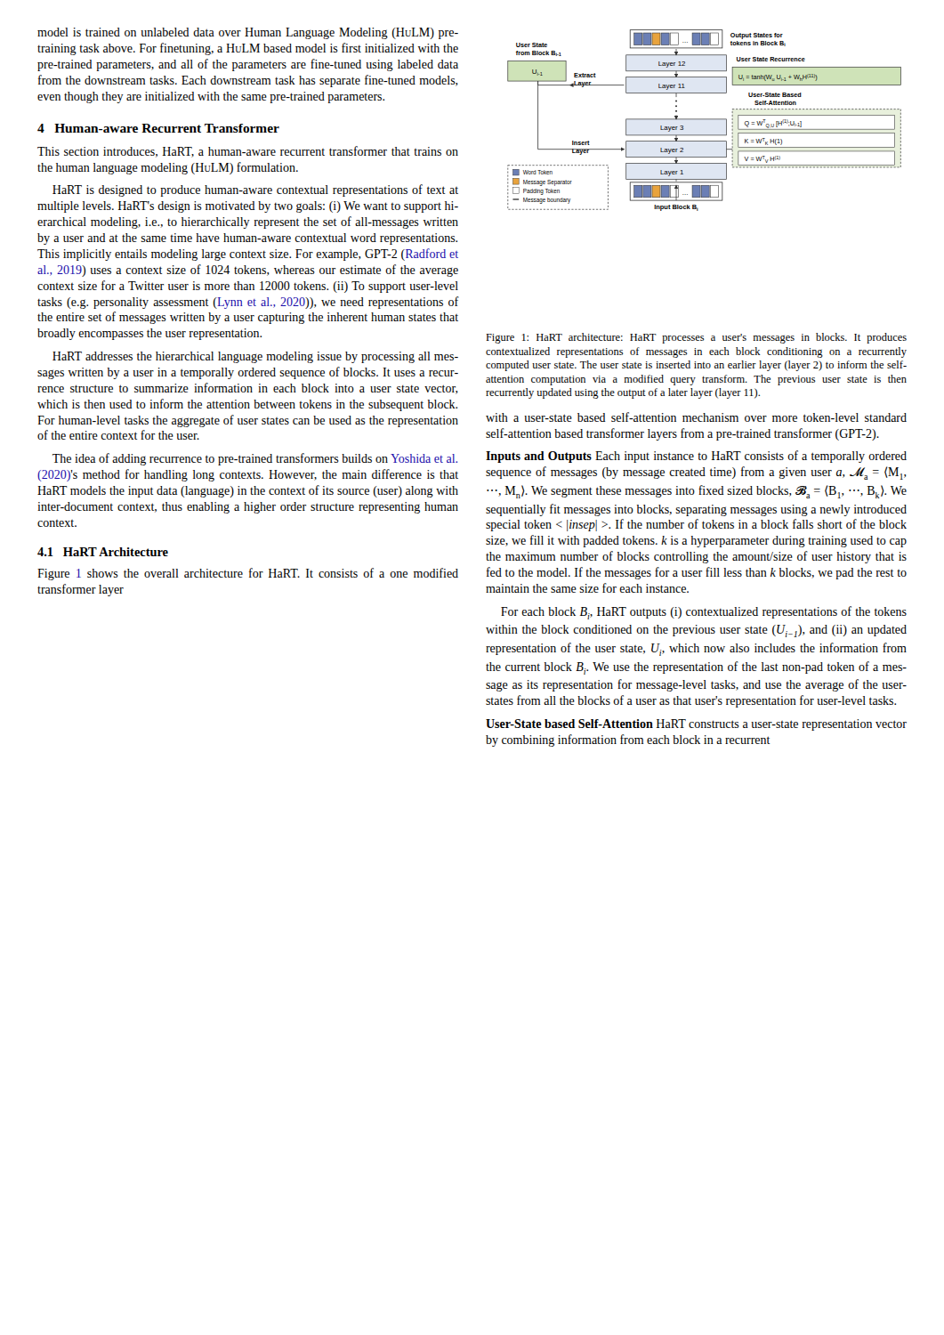model is trained on unlabeled data over Human Language Modeling (Hu LM) pre-training task above. For finetuning, a Hu LM based model is first initialized with the pre-trained parameters, and all of the parameters are fine-tuned using labeled data from the downstream tasks. Each downstream task has separate fine-tuned models, even though they are initialized with the same pre-trained parameters.
4 Human-aware Recurrent Transformer
This section introduces, HaRT, a human-aware recurrent transformer that trains on the human language modeling (Hu LM) formulation.
HaRT is designed to produce human-aware contextual representations of text at multiple levels. HaRT's design is motivated by two goals: (i) We want to support hierarchical modeling, i.e., to hierarchically represent the set of all-messages written by a user and at the same time have human-aware contextual word representations. This implicitly entails modeling large context size. For example, GPT-2 (Radford et al., 2019) uses a context size of 1024 tokens, whereas our estimate of the average context size for a Twitter user is more than 12000 tokens. (ii) To support user-level tasks (e.g. personality assessment (Lynn et al., 2020)), we need representations of the entire set of messages written by a user capturing the inherent human states that broadly encompasses the user representation.
HaRT addresses the hierarchical language modeling issue by processing all messages written by a user in a temporally ordered sequence of blocks. It uses a recurrence structure to summarize information in each block into a user state vector, which is then used to inform the attention between tokens in the subsequent block. For human-level tasks the aggregate of user states can be used as the representation of the entire context for the user.
The idea of adding recurrence to pre-trained transformers builds on Yoshida et al. (2020)'s method for handling long contexts. However, the main difference is that HaRT models the input data (language) in the context of its source (user) along with inter-document context, thus enabling a higher order structure representing human context.
4.1 HaRT Architecture
Figure 1 shows the overall architecture for HaRT. It consists of a one modified transformer layer
... Output States for tokens in Block Bi User State from Block Bi-1 Ui-1 Layer 12 Layer 11 Extract Layer User State Recurrence Ui = tanh(Wu Ui-1 + WhH(11)) Layer 3 Layer 2 Layer 1 Insert Layer User-State Based Self-Attention Q = WTQ,U [H(1);Ui-1] K = WTK H(1) V = WTV H(1) ... Input Block Bi Word Token Message Separator Padding Token Message boundary
Figure 1: HaRT architecture: HaRT processes a user's messages in blocks. It produces contextualized representations of messages in each block conditioning on a recurrently computed user state. The user state is inserted into an earlier layer (layer 2) to inform the self-attention computation via a modified query transform. The previous user state is then recurrently updated using the output of a later layer (layer 11).
with a user-state based self-attention mechanism over more token-level standard self-attention based transformer layers from a pre-trained transformer (GPT-2).
Inputs and Outputs Each input instance to HaRT consists of a temporally ordered sequence of messages (by message created time) from a given user a, 𝓜a = ⟨M1, ⋯, Mn⟩. We segment these messages into fixed sized blocks, 𝓑a = ⟨B1, ⋯, Bk⟩. We sequentially fit messages into blocks, separating messages using a newly introduced special token < |insep| >. If the number of tokens in a block falls short of the block size, we fill it with padded tokens. k is a hyperparameter during training used to cap the maximum number of blocks controlling the amount/size of user history that is fed to the model. If the messages for a user fill less than k blocks, we pad the rest to maintain the same size for each instance.
For each block Bi, HaRT outputs (i) contextualized representations of the tokens within the block conditioned on the previous user state (Ui−1), and (ii) an updated representation of the user state, Ui, which now also includes the information from the current block Bi. We use the representation of the last non-pad token of a message as its representation for message-level tasks, and use the average of the user-states from all the blocks of a user as that user's representation for user-level tasks.
User-State based Self-Attention HaRT constructs a user-state representation vector by combining information from each block in a recurrent